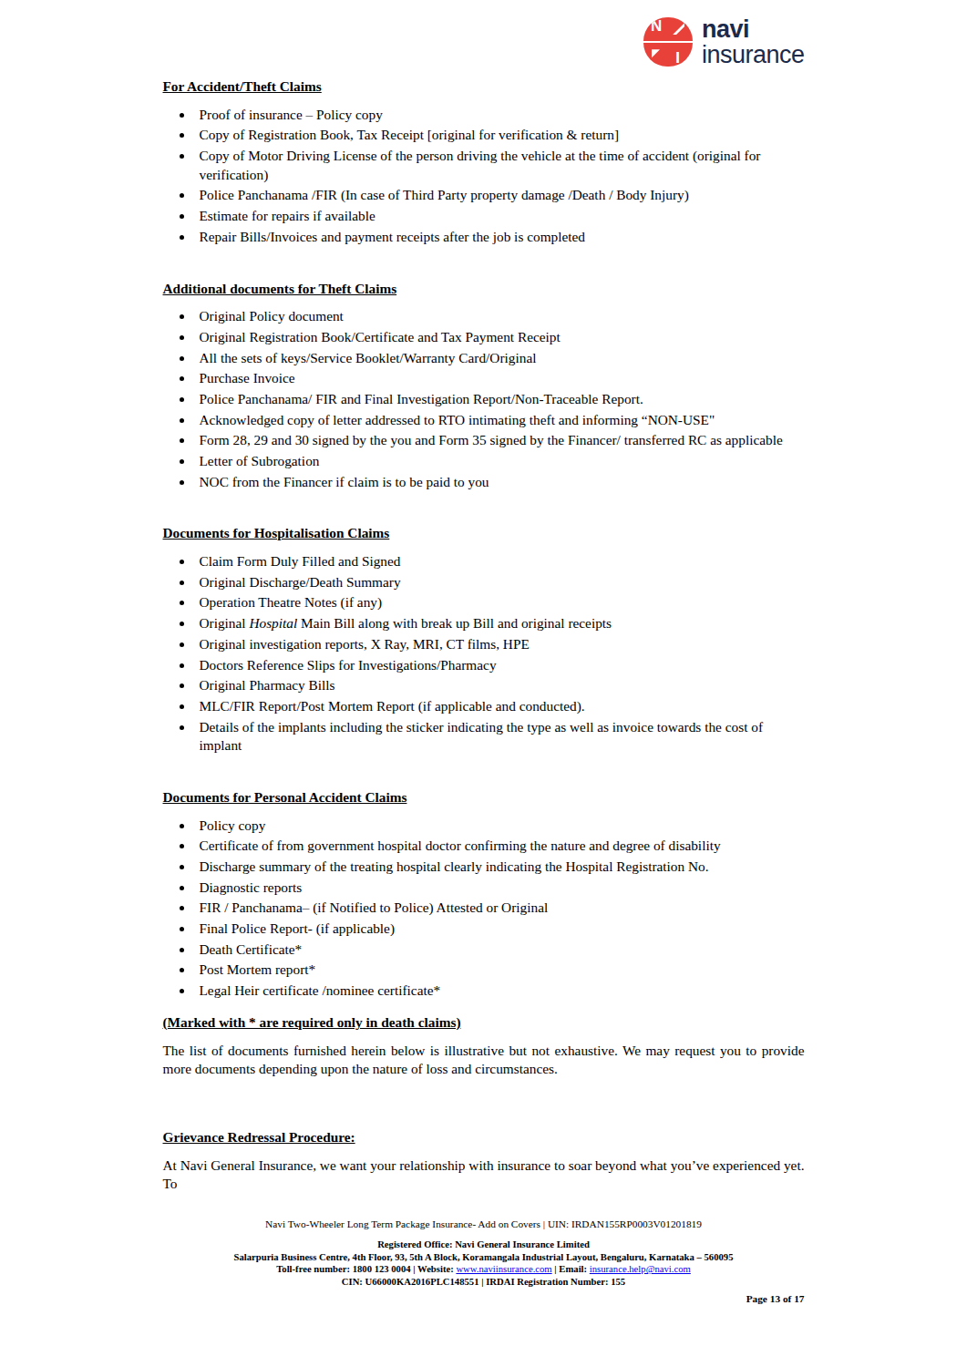navi insurance
For Accident/Theft Claims
Proof of insurance – Policy copy
Copy of Registration Book, Tax Receipt [original for verification & return]
Copy of Motor Driving License of the person driving the vehicle at the time of accident (original for verification)
Police Panchanama /FIR (In case of Third Party property damage /Death / Body Injury)
Estimate for repairs if available
Repair Bills/Invoices and payment receipts after the job is completed
Additional documents for Theft Claims
Original Policy document
Original Registration Book/Certificate and Tax Payment Receipt
All the sets of keys/Service Booklet/Warranty Card/Original
Purchase Invoice
Police Panchanama/ FIR and Final Investigation Report/Non-Traceable Report.
Acknowledged copy of letter addressed to RTO intimating theft and informing “NON-USE"
Form 28, 29 and 30 signed by the you and Form 35 signed by the Financer/ transferred RC as applicable
Letter of Subrogation
NOC from the Financer if claim is to be paid to you
Documents for Hospitalisation Claims
Claim Form Duly Filled and Signed
Original Discharge/Death Summary
Operation Theatre Notes (if any)
Original Hospital Main Bill along with break up Bill and original receipts
Original investigation reports, X Ray, MRI, CT films, HPE
Doctors Reference Slips for Investigations/Pharmacy
Original Pharmacy Bills
MLC/FIR Report/Post Mortem Report (if applicable and conducted).
Details of the implants including the sticker indicating the type as well as invoice towards the cost of implant
Documents for Personal Accident Claims
Policy copy
Certificate of from government hospital doctor confirming the nature and degree of disability
Discharge summary of the treating hospital clearly indicating the Hospital Registration No.
Diagnostic reports
FIR / Panchanama– (if Notified to Police) Attested or Original
Final Police Report- (if applicable)
Death Certificate*
Post Mortem report*
Legal Heir certificate /nominee certificate*
(Marked with * are required only in death claims)
The list of documents furnished herein below is illustrative but not exhaustive. We may request you to provide more documents depending upon the nature of loss and circumstances.
Grievance Redressal Procedure:
At Navi General Insurance, we want your relationship with insurance to soar beyond what you’ve experienced yet. To
Navi Two-Wheeler Long Term Package Insurance- Add on Covers | UIN: IRDAN155RP0003V01201819
Registered Office: Navi General Insurance Limited
Salarpuria Business Centre, 4th Floor, 93, 5th A Block, Koramangala Industrial Layout, Bengaluru, Karnataka – 560095
Toll-free number: 1800 123 0004 | Website: www.naviinsurance.com | Email: insurance.help@navi.com
CIN: U66000KA2016PLC148551 | IRDAI Registration Number: 155
Page 13 of 17